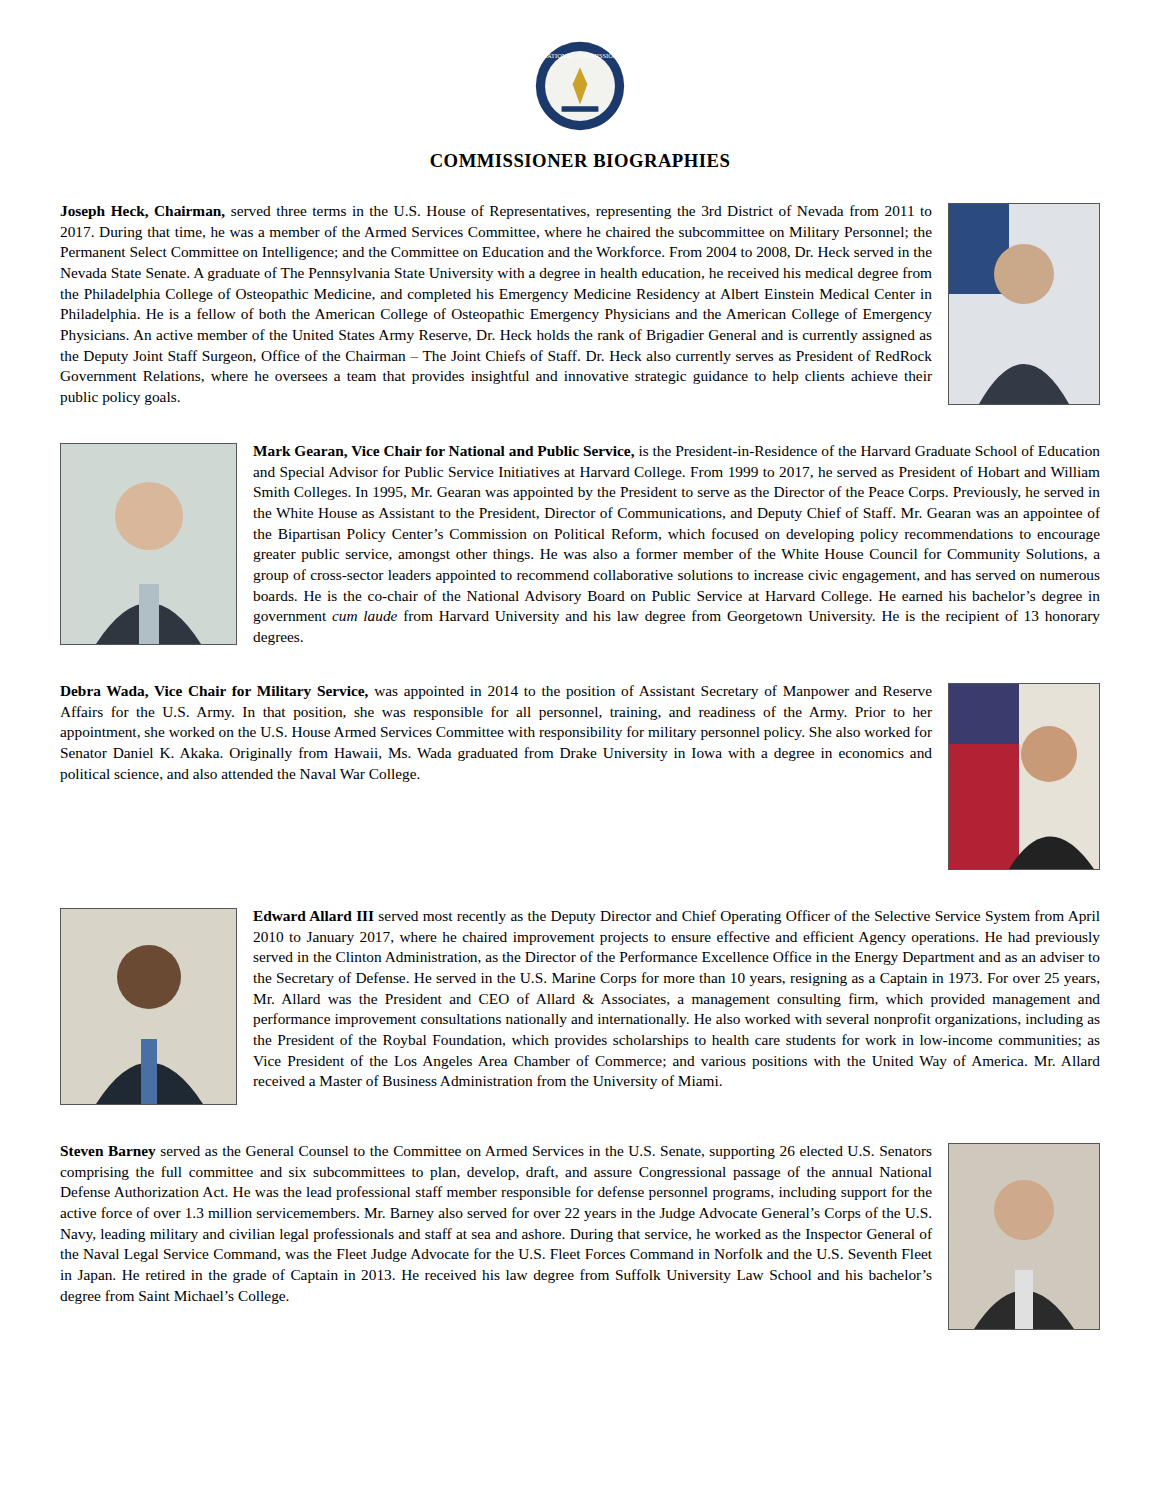COMMISSIONER BIOGRAPHIES
Joseph Heck, Chairman, served three terms in the U.S. House of Representatives, representing the 3rd District of Nevada from 2011 to 2017. During that time, he was a member of the Armed Services Committee, where he chaired the subcommittee on Military Personnel; the Permanent Select Committee on Intelligence; and the Committee on Education and the Workforce. From 2004 to 2008, Dr. Heck served in the Nevada State Senate. A graduate of The Pennsylvania State University with a degree in health education, he received his medical degree from the Philadelphia College of Osteopathic Medicine, and completed his Emergency Medicine Residency at Albert Einstein Medical Center in Philadelphia. He is a fellow of both the American College of Osteopathic Emergency Physicians and the American College of Emergency Physicians. An active member of the United States Army Reserve, Dr. Heck holds the rank of Brigadier General and is currently assigned as the Deputy Joint Staff Surgeon, Office of the Chairman – The Joint Chiefs of Staff. Dr. Heck also currently serves as President of RedRock Government Relations, where he oversees a team that provides insightful and innovative strategic guidance to help clients achieve their public policy goals.
Mark Gearan, Vice Chair for National and Public Service, is the President-in-Residence of the Harvard Graduate School of Education and Special Advisor for Public Service Initiatives at Harvard College. From 1999 to 2017, he served as President of Hobart and William Smith Colleges. In 1995, Mr. Gearan was appointed by the President to serve as the Director of the Peace Corps. Previously, he served in the White House as Assistant to the President, Director of Communications, and Deputy Chief of Staff. Mr. Gearan was an appointee of the Bipartisan Policy Center’s Commission on Political Reform, which focused on developing policy recommendations to encourage greater public service, amongst other things. He was also a former member of the White House Council for Community Solutions, a group of cross-sector leaders appointed to recommend collaborative solutions to increase civic engagement, and has served on numerous boards. He is the co-chair of the National Advisory Board on Public Service at Harvard College. He earned his bachelor’s degree in government cum laude from Harvard University and his law degree from Georgetown University. He is the recipient of 13 honorary degrees.
Debra Wada, Vice Chair for Military Service, was appointed in 2014 to the position of Assistant Secretary of Manpower and Reserve Affairs for the U.S. Army. In that position, she was responsible for all personnel, training, and readiness of the Army. Prior to her appointment, she worked on the U.S. House Armed Services Committee with responsibility for military personnel policy. She also worked for Senator Daniel K. Akaka. Originally from Hawaii, Ms. Wada graduated from Drake University in Iowa with a degree in economics and political science, and also attended the Naval War College.
Edward Allard III served most recently as the Deputy Director and Chief Operating Officer of the Selective Service System from April 2010 to January 2017, where he chaired improvement projects to ensure effective and efficient Agency operations. He had previously served in the Clinton Administration, as the Director of the Performance Excellence Office in the Energy Department and as an adviser to the Secretary of Defense. He served in the U.S. Marine Corps for more than 10 years, resigning as a Captain in 1973. For over 25 years, Mr. Allard was the President and CEO of Allard & Associates, a management consulting firm, which provided management and performance improvement consultations nationally and internationally. He also worked with several nonprofit organizations, including as the President of the Roybal Foundation, which provides scholarships to health care students for work in low-income communities; as Vice President of the Los Angeles Area Chamber of Commerce; and various positions with the United Way of America. Mr. Allard received a Master of Business Administration from the University of Miami.
Steven Barney served as the General Counsel to the Committee on Armed Services in the U.S. Senate, supporting 26 elected U.S. Senators comprising the full committee and six subcommittees to plan, develop, draft, and assure Congressional passage of the annual National Defense Authorization Act. He was the lead professional staff member responsible for defense personnel programs, including support for the active force of over 1.3 million servicemembers. Mr. Barney also served for over 22 years in the Judge Advocate General’s Corps of the U.S. Navy, leading military and civilian legal professionals and staff at sea and ashore. During that service, he worked as the Inspector General of the Naval Legal Service Command, was the Fleet Judge Advocate for the U.S. Fleet Forces Command in Norfolk and the U.S. Seventh Fleet in Japan. He retired in the grade of Captain in 2013. He received his law degree from Suffolk University Law School and his bachelor’s degree from Saint Michael’s College.